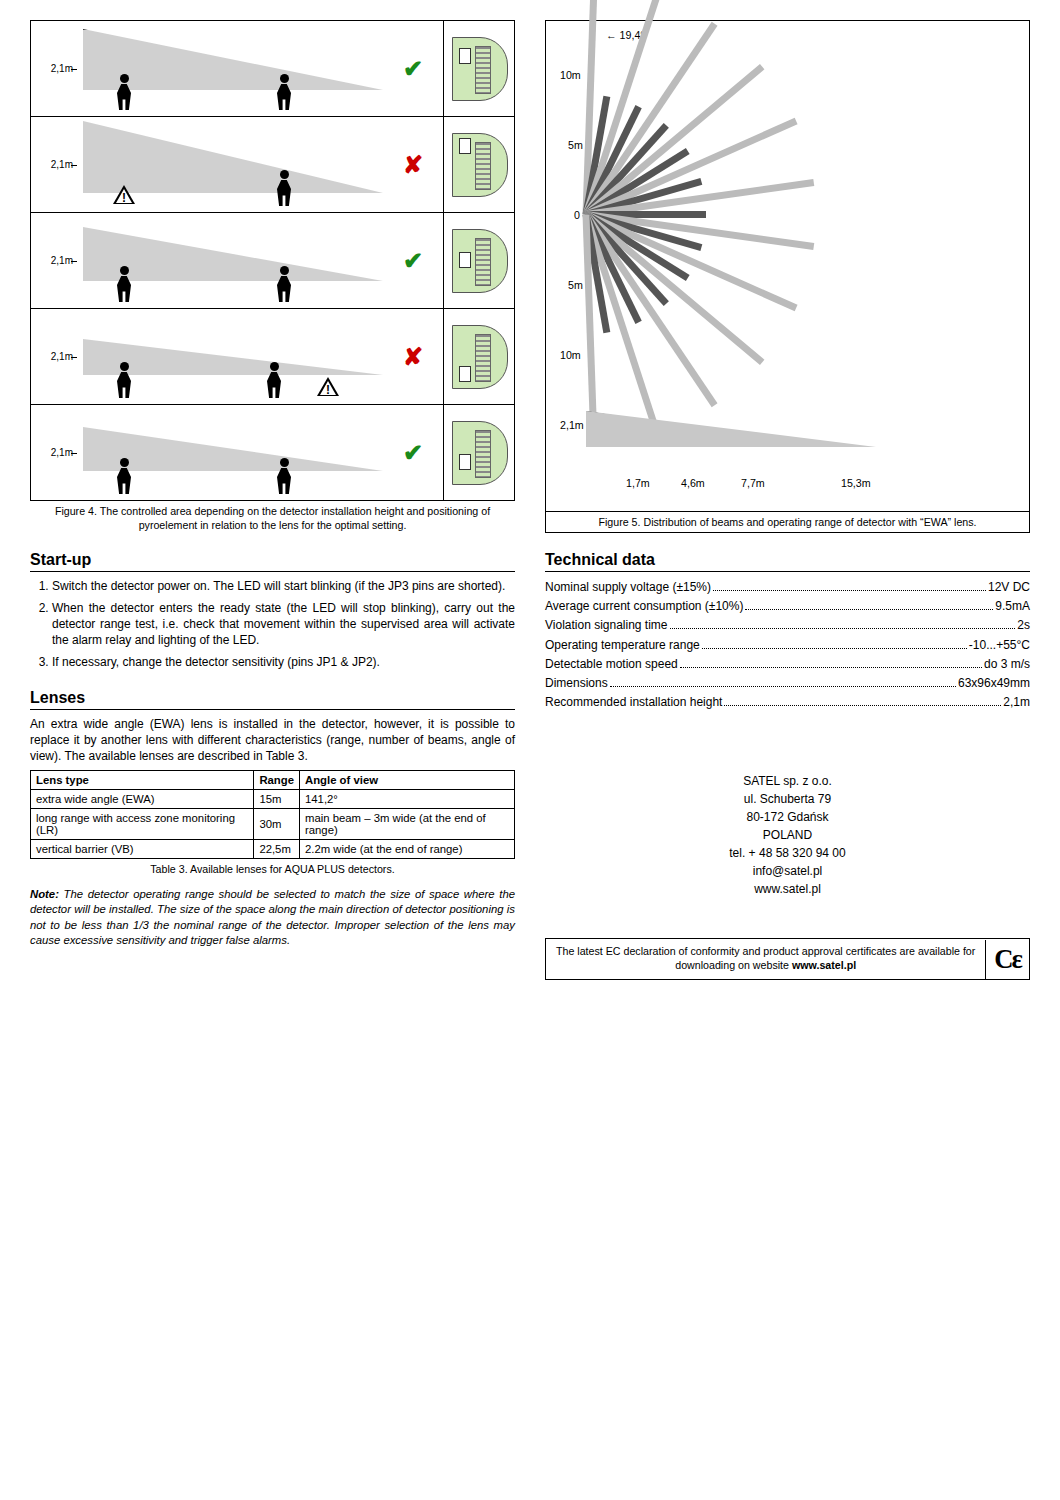2,1m
✔
2,1m
!
✘
2,1m
✔
2,1m
!
✘
2,1m
✔
Figure 4. The controlled area depending on the detector installation height and positioning of pyroelement in relation to the lens for the optimal setting.
Start-up
Switch the detector power on. The LED will start blinking (if the JP3 pins are shorted).
When the detector enters the ready state (the LED will stop blinking), carry out the detector range test, i.e. check that movement within the supervised area will activate the alarm relay and lighting of the LED.
If necessary, change the detector sensitivity (pins JP1 & JP2).
Lenses
An extra wide angle (EWA) lens is installed in the detector, however, it is possible to replace it by another lens with different characteristics (range, number of beams, angle of view). The available lenses are described in Table 3.
| Lens type | Range | Angle of view |
| --- | --- | --- |
| extra wide angle (EWA) | 15m | 141,2° |
| long range with access zone monitoring (LR) | 30m | main beam – 3m wide (at the end of range) |
| vertical barrier (VB) | 22,5m | 2.2m wide (at the end of range) |
Table 3. Available lenses for AQUA PLUS detectors.
Note: The detector operating range should be selected to match the size of space where the detector will be installed. The size of the space along the main direction of detector positioning is not to be less than 1/3 the nominal range of the detector. Improper selection of the lens may cause excessive sensitivity and trigger false alarms.
← 19,4°
10m
5m
0
5m
10m
2,1m
1,7m
4,6m
7,7m
15,3m
Figure 5. Distribution of beams and operating range of detector with “EWA” lens.
Technical data
Nominal supply voltage (±15%) 12V DC
Average current consumption (±10%) 9.5mA
Violation signaling time 2s
Operating temperature range -10...+55°C
Detectable motion speed do 3 m/s
Dimensions 63x96x49mm
Recommended installation height 2,1m
SATEL sp. z o.o.
ul. Schuberta 79
80-172 Gdańsk
POLAND
tel. + 48 58 320 94 00
info@satel.pl
www.satel.pl
The latest EC declaration of conformity and product approval certificates are available for downloading on website www.satel.pl
Cε